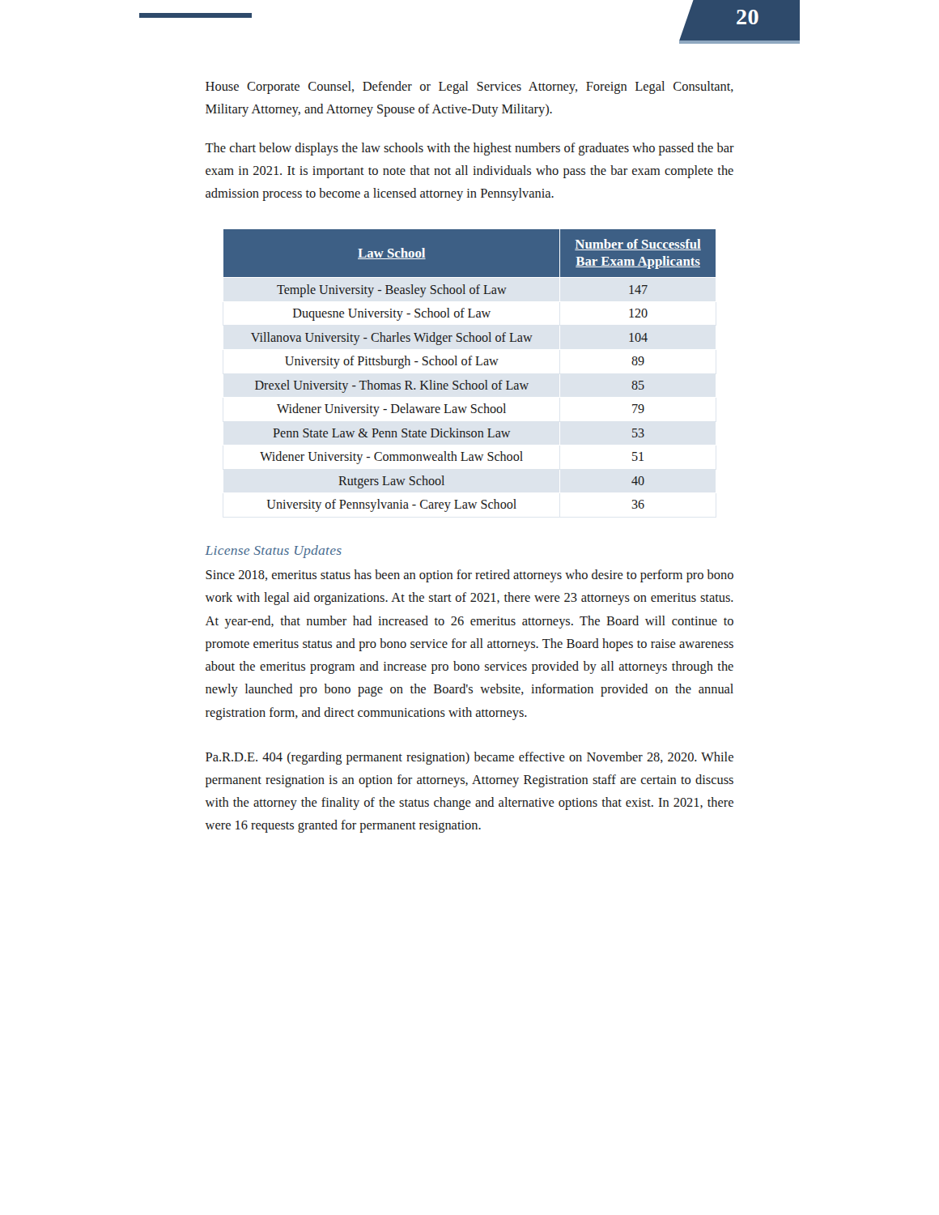20
House Corporate Counsel, Defender or Legal Services Attorney, Foreign Legal Consultant, Military Attorney, and Attorney Spouse of Active-Duty Military).
The chart below displays the law schools with the highest numbers of graduates who passed the bar exam in 2021. It is important to note that not all individuals who pass the bar exam complete the admission process to become a licensed attorney in Pennsylvania.
| Law School | Number of Successful Bar Exam Applicants |
| --- | --- |
| Temple University - Beasley School of Law | 147 |
| Duquesne University - School of Law | 120 |
| Villanova University - Charles Widger School of Law | 104 |
| University of Pittsburgh - School of Law | 89 |
| Drexel University - Thomas R. Kline School of Law | 85 |
| Widener University - Delaware Law School | 79 |
| Penn State Law & Penn State Dickinson Law | 53 |
| Widener University - Commonwealth Law School | 51 |
| Rutgers Law School | 40 |
| University of Pennsylvania - Carey Law School | 36 |
License Status Updates
Since 2018, emeritus status has been an option for retired attorneys who desire to perform pro bono work with legal aid organizations. At the start of 2021, there were 23 attorneys on emeritus status. At year-end, that number had increased to 26 emeritus attorneys. The Board will continue to promote emeritus status and pro bono service for all attorneys. The Board hopes to raise awareness about the emeritus program and increase pro bono services provided by all attorneys through the newly launched pro bono page on the Board's website, information provided on the annual registration form, and direct communications with attorneys.
Pa.R.D.E. 404 (regarding permanent resignation) became effective on November 28, 2020. While permanent resignation is an option for attorneys, Attorney Registration staff are certain to discuss with the attorney the finality of the status change and alternative options that exist. In 2021, there were 16 requests granted for permanent resignation.